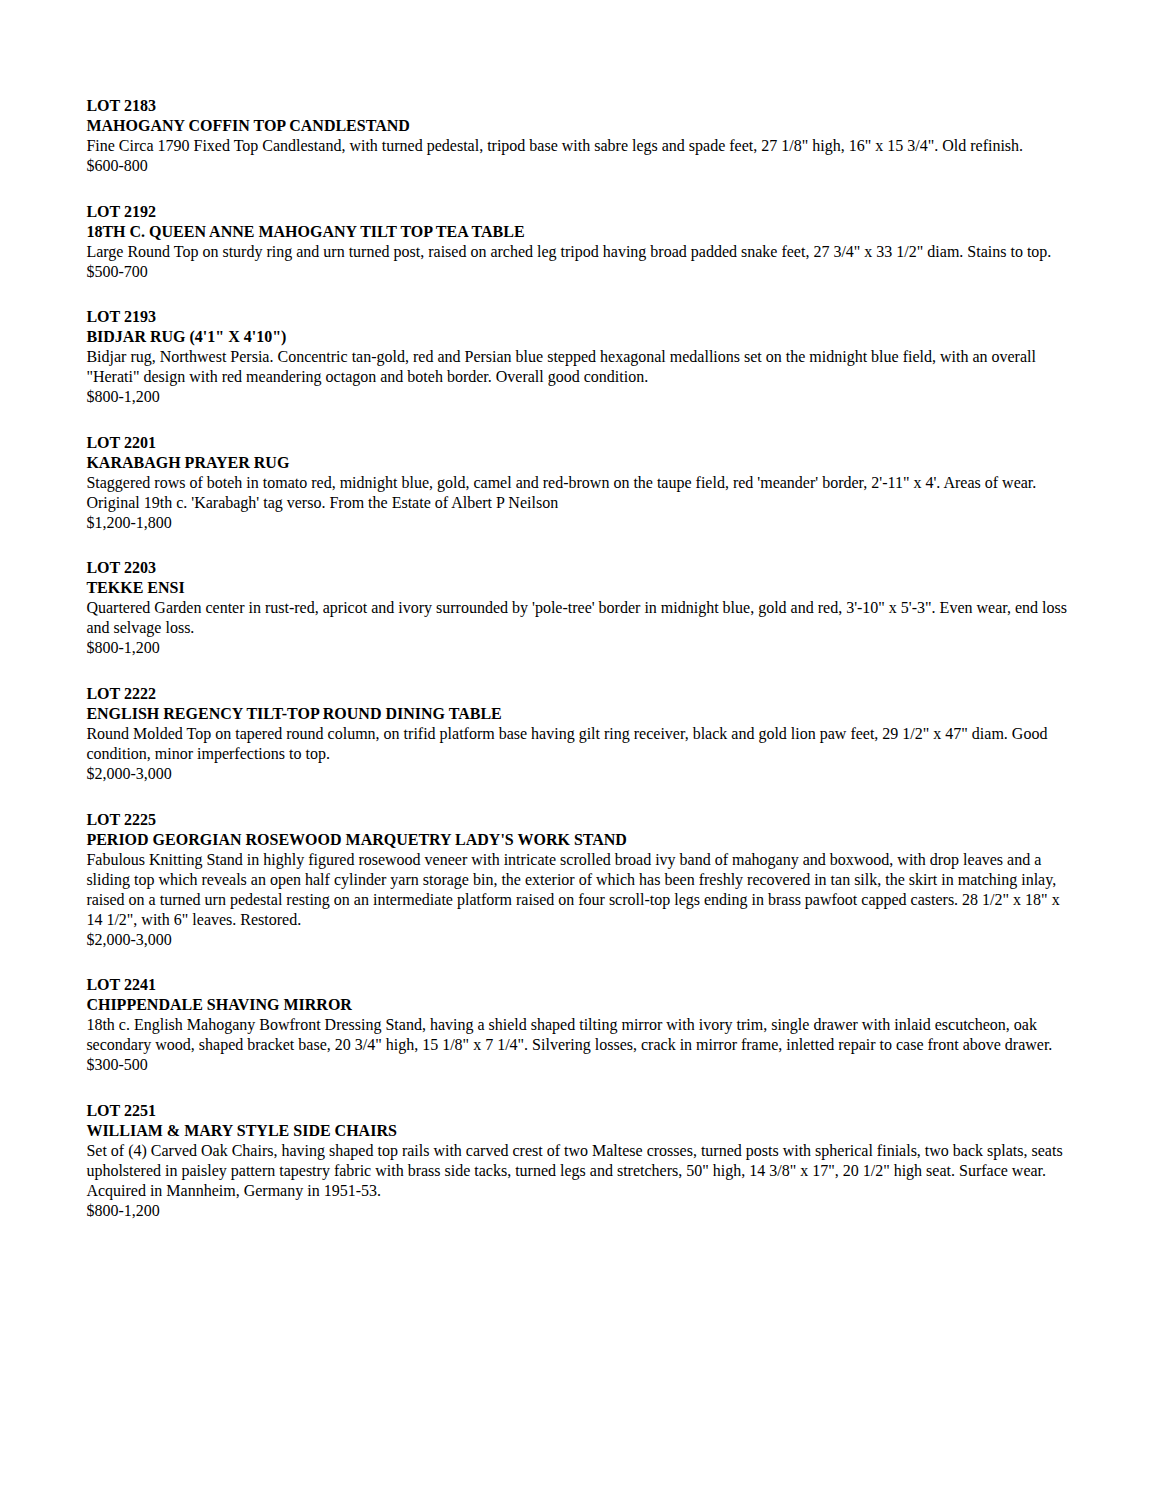LOT 2183
MAHOGANY COFFIN TOP CANDLESTAND
Fine Circa 1790 Fixed Top Candlestand, with turned pedestal, tripod base with sabre legs and spade feet, 27 1/8" high, 16" x 15 3/4". Old refinish.
$600-800
LOT 2192
18TH C. QUEEN ANNE MAHOGANY TILT TOP TEA TABLE
Large Round Top on sturdy ring and urn turned post, raised on arched leg tripod having broad padded snake feet, 27 3/4" x 33 1/2" diam. Stains to top.
$500-700
LOT 2193
BIDJAR RUG (4'1" X 4'10")
Bidjar rug, Northwest Persia. Concentric tan-gold, red and Persian blue stepped hexagonal medallions set on the midnight blue field, with an overall "Herati" design with red meandering octagon and boteh border. Overall good condition.
$800-1,200
LOT 2201
KARABAGH PRAYER RUG
Staggered rows of boteh in tomato red, midnight blue, gold, camel and red-brown on the taupe field, red 'meander' border, 2'-11" x 4'. Areas of wear. Original 19th c. 'Karabagh' tag verso. From the Estate of Albert P Neilson
$1,200-1,800
LOT 2203
TEKKE ENSI
Quartered Garden center in rust-red, apricot and ivory surrounded by 'pole-tree' border in midnight blue, gold and red, 3'-10" x 5'-3". Even wear, end loss and selvage loss.
$800-1,200
LOT 2222
ENGLISH REGENCY TILT-TOP ROUND DINING TABLE
Round Molded Top on tapered round column, on trifid platform base having gilt ring receiver, black and gold lion paw feet, 29 1/2" x 47" diam. Good condition, minor imperfections to top.
$2,000-3,000
LOT 2225
PERIOD GEORGIAN ROSEWOOD MARQUETRY LADY'S WORK STAND
Fabulous Knitting Stand in highly figured rosewood veneer with intricate scrolled broad ivy band of mahogany and boxwood, with drop leaves and a sliding top which reveals an open half cylinder yarn storage bin, the exterior of which has been freshly recovered in tan silk, the skirt in matching inlay, raised on a turned urn pedestal resting on an intermediate platform raised on four scroll-top legs ending in brass pawfoot capped casters. 28 1/2" x 18" x 14 1/2", with 6" leaves. Restored.
$2,000-3,000
LOT 2241
CHIPPENDALE SHAVING MIRROR
18th c. English Mahogany Bowfront Dressing Stand, having a shield shaped tilting mirror with ivory trim, single drawer with inlaid escutcheon, oak secondary wood, shaped bracket base, 20 3/4" high, 15 1/8" x 7 1/4". Silvering losses, crack in mirror frame, inletted repair to case front above drawer.
$300-500
LOT 2251
WILLIAM & MARY STYLE SIDE CHAIRS
Set of (4) Carved Oak Chairs, having shaped top rails with carved crest of two Maltese crosses, turned posts with spherical finials, two back splats, seats upholstered in paisley pattern tapestry fabric with brass side tacks, turned legs and stretchers, 50" high, 14 3/8" x 17", 20 1/2" high seat. Surface wear. Acquired in Mannheim, Germany in 1951-53.
$800-1,200